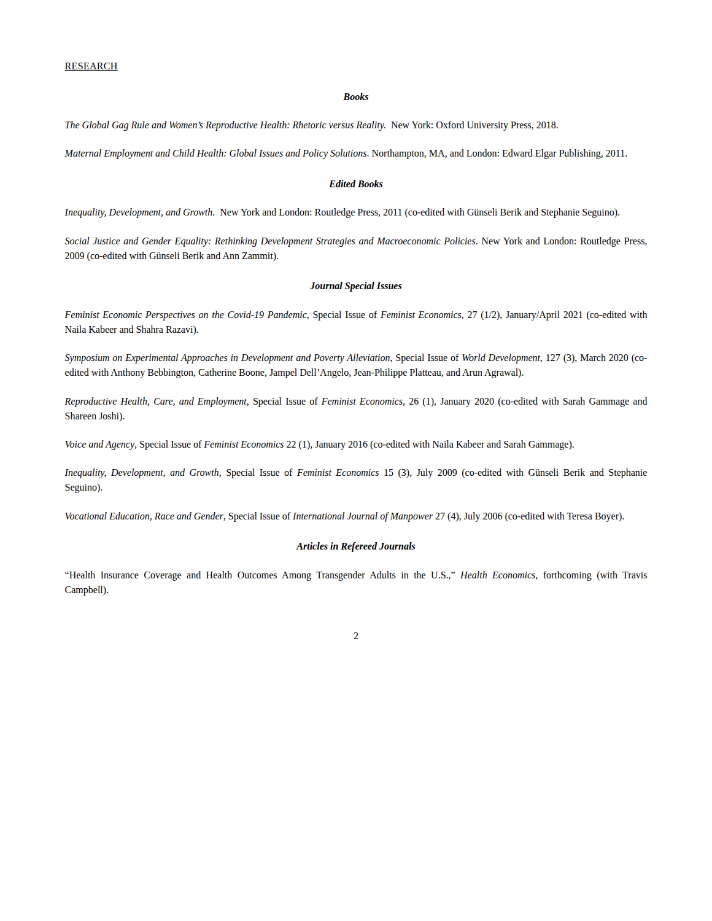RESEARCH
Books
The Global Gag Rule and Women’s Reproductive Health: Rhetoric versus Reality. New York: Oxford University Press, 2018.
Maternal Employment and Child Health: Global Issues and Policy Solutions. Northampton, MA, and London: Edward Elgar Publishing, 2011.
Edited Books
Inequality, Development, and Growth. New York and London: Routledge Press, 2011 (co-edited with Günseli Berik and Stephanie Seguino).
Social Justice and Gender Equality: Rethinking Development Strategies and Macroeconomic Policies. New York and London: Routledge Press, 2009 (co-edited with Günseli Berik and Ann Zammit).
Journal Special Issues
Feminist Economic Perspectives on the Covid-19 Pandemic, Special Issue of Feminist Economics, 27 (1/2), January/April 2021 (co-edited with Naila Kabeer and Shahra Razavi).
Symposium on Experimental Approaches in Development and Poverty Alleviation, Special Issue of World Development, 127 (3), March 2020 (co-edited with Anthony Bebbington, Catherine Boone, Jampel Dell’Angelo, Jean-Philippe Platteau, and Arun Agrawal).
Reproductive Health, Care, and Employment, Special Issue of Feminist Economics, 26 (1), January 2020 (co-edited with Sarah Gammage and Shareen Joshi).
Voice and Agency, Special Issue of Feminist Economics 22 (1), January 2016 (co-edited with Naila Kabeer and Sarah Gammage).
Inequality, Development, and Growth, Special Issue of Feminist Economics 15 (3), July 2009 (co-edited with Günseli Berik and Stephanie Seguino).
Vocational Education, Race and Gender, Special Issue of International Journal of Manpower 27 (4), July 2006 (co-edited with Teresa Boyer).
Articles in Refereed Journals
“Health Insurance Coverage and Health Outcomes Among Transgender Adults in the U.S.,” Health Economics, forthcoming (with Travis Campbell).
2